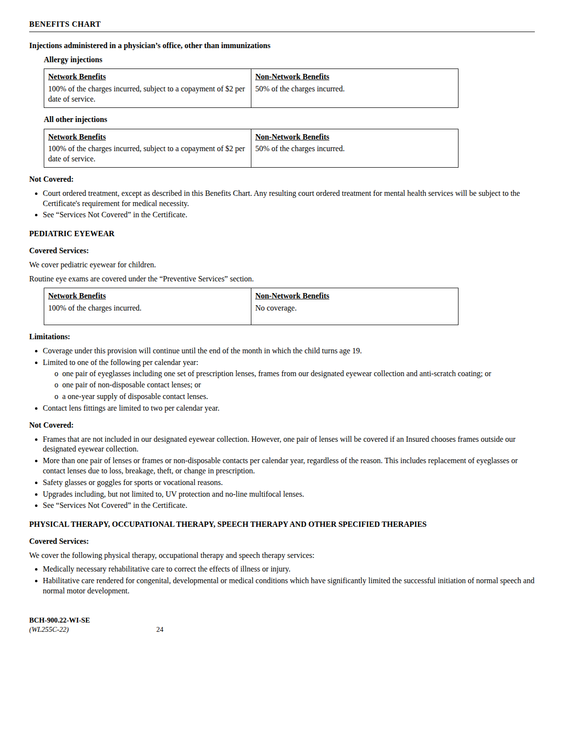BENEFITS CHART
Injections administered in a physician’s office, other than immunizations
Allergy injections
| Network Benefits | Non-Network Benefits |
| 100% of the charges incurred, subject to a copayment of $2 per date of service. | 50% of the charges incurred. |
All other injections
| Network Benefits | Non-Network Benefits |
| 100% of the charges incurred, subject to a copayment of $2 per date of service. | 50% of the charges incurred. |
Not Covered:
Court ordered treatment, except as described in this Benefits Chart. Any resulting court ordered treatment for mental health services will be subject to the Certificate's requirement for medical necessity.
See “Services Not Covered” in the Certificate.
PEDIATRIC EYEWEAR
Covered Services:
We cover pediatric eyewear for children.
Routine eye exams are covered under the “Preventive Services” section.
| Network Benefits | Non-Network Benefits |
| 100% of the charges incurred. | No coverage. |
Limitations:
Coverage under this provision will continue until the end of the month in which the child turns age 19.
Limited to one of the following per calendar year:
one pair of eyeglasses including one set of prescription lenses, frames from our designated eyewear collection and anti-scratch coating; or
one pair of non-disposable contact lenses; or
a one-year supply of disposable contact lenses.
Contact lens fittings are limited to two per calendar year.
Not Covered:
Frames that are not included in our designated eyewear collection. However, one pair of lenses will be covered if an Insured chooses frames outside our designated eyewear collection.
More than one pair of lenses or frames or non-disposable contacts per calendar year, regardless of the reason. This includes replacement of eyeglasses or contact lenses due to loss, breakage, theft, or change in prescription.
Safety glasses or goggles for sports or vocational reasons.
Upgrades including, but not limited to, UV protection and no-line multifocal lenses.
See “Services Not Covered” in the Certificate.
PHYSICAL THERAPY, OCCUPATIONAL THERAPY, SPEECH THERAPY AND OTHER SPECIFIED THERAPIES
Covered Services:
We cover the following physical therapy, occupational therapy and speech therapy services:
Medically necessary rehabilitative care to correct the effects of illness or injury.
Habilitative care rendered for congenital, developmental or medical conditions which have significantly limited the successful initiation of normal speech and normal motor development.
BCH-900.22-WI-SE
(WL255C-22) 24